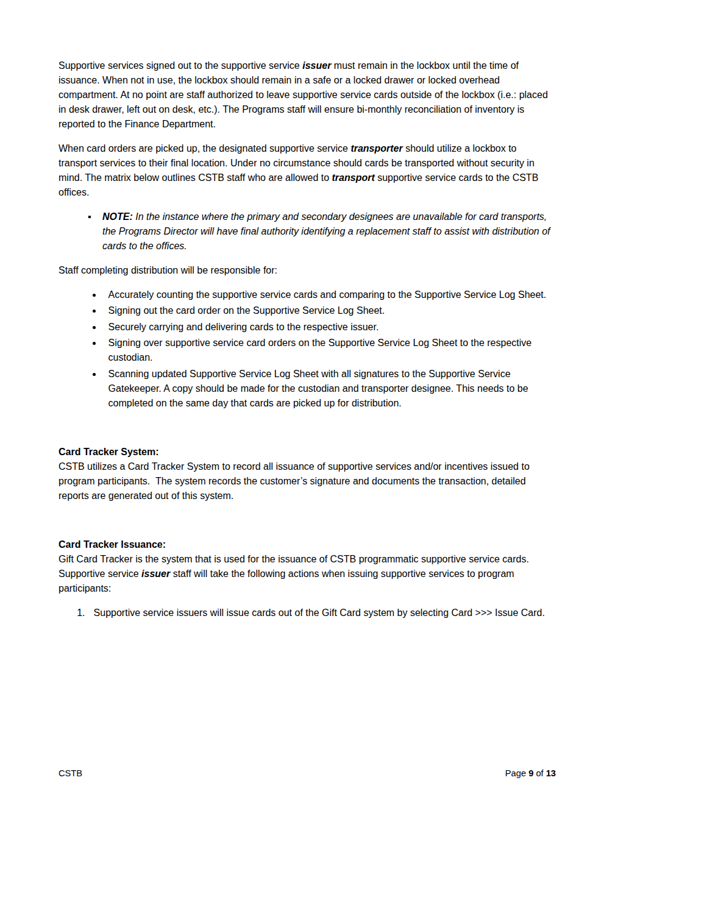Supportive services signed out to the supportive service issuer must remain in the lockbox until the time of issuance. When not in use, the lockbox should remain in a safe or a locked drawer or locked overhead compartment. At no point are staff authorized to leave supportive service cards outside of the lockbox (i.e.: placed in desk drawer, left out on desk, etc.). The Programs staff will ensure bi-monthly reconciliation of inventory is reported to the Finance Department.
When card orders are picked up, the designated supportive service transporter should utilize a lockbox to transport services to their final location. Under no circumstance should cards be transported without security in mind. The matrix below outlines CSTB staff who are allowed to transport supportive service cards to the CSTB offices.
▪NOTE: In the instance where the primary and secondary designees are unavailable for card transports, the Programs Director will have final authority identifying a replacement staff to assist with distribution of cards to the offices.
Staff completing distribution will be responsible for:
Accurately counting the supportive service cards and comparing to the Supportive Service Log Sheet.
Signing out the card order on the Supportive Service Log Sheet.
Securely carrying and delivering cards to the respective issuer.
Signing over supportive service card orders on the Supportive Service Log Sheet to the respective custodian.
Scanning updated Supportive Service Log Sheet with all signatures to the Supportive Service Gatekeeper. A copy should be made for the custodian and transporter designee. This needs to be completed on the same day that cards are picked up for distribution.
Card Tracker System:
CSTB utilizes a Card Tracker System to record all issuance of supportive services and/or incentives issued to program participants. The system records the customer’s signature and documents the transaction, detailed reports are generated out of this system.
Card Tracker Issuance:
Gift Card Tracker is the system that is used for the issuance of CSTB programmatic supportive service cards. Supportive service issuer staff will take the following actions when issuing supportive services to program participants:
Supportive service issuers will issue cards out of the Gift Card system by selecting Card >>> Issue Card.
CSTB Page 9 of 13